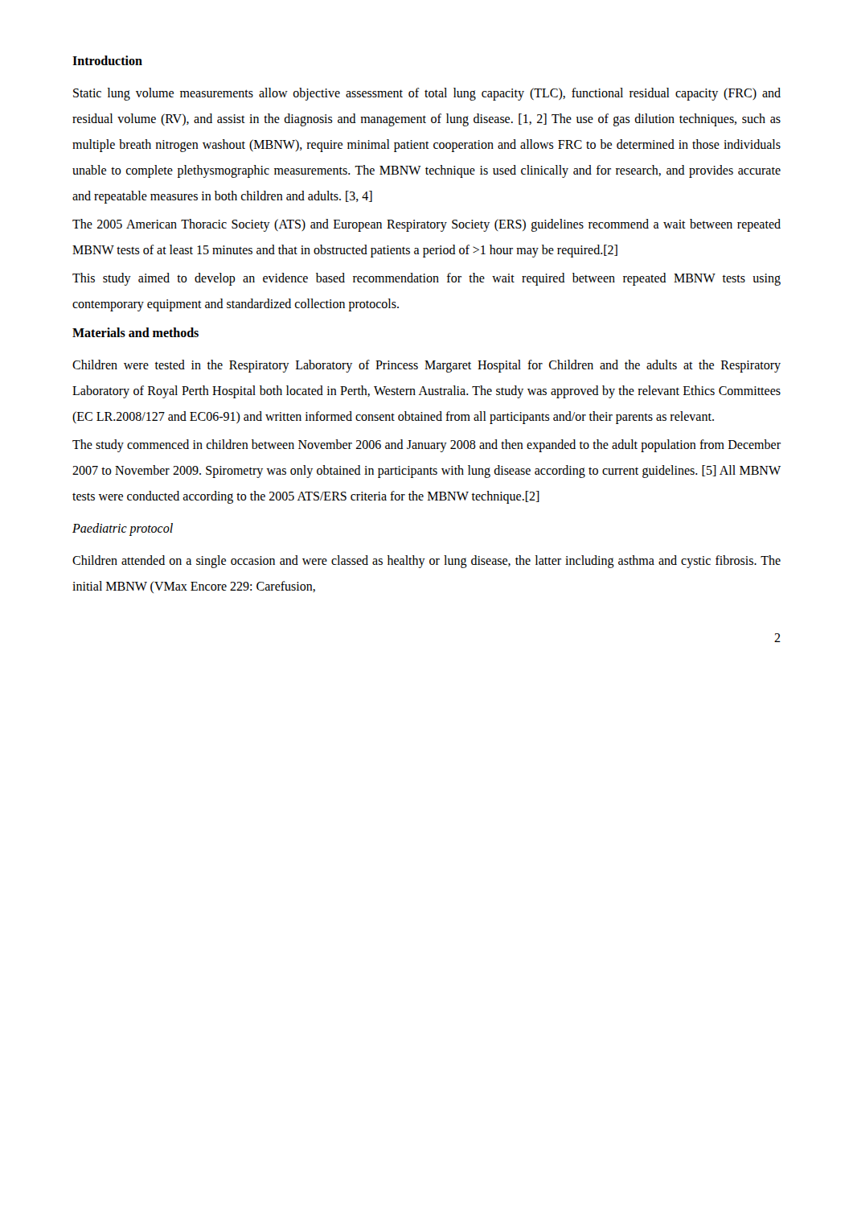Introduction
Static lung volume measurements allow objective assessment of total lung capacity (TLC), functional residual capacity (FRC) and residual volume (RV), and assist in the diagnosis and management of lung disease. [1, 2] The use of gas dilution techniques, such as multiple breath nitrogen washout (MBNW), require minimal patient cooperation and allows FRC to be determined in those individuals unable to complete plethysmographic measurements. The MBNW technique is used clinically and for research, and provides accurate and repeatable measures in both children and adults. [3, 4]
The 2005 American Thoracic Society (ATS) and European Respiratory Society (ERS) guidelines recommend a wait between repeated MBNW tests of at least 15 minutes and that in obstructed patients a period of >1 hour may be required.[2]
This study aimed to develop an evidence based recommendation for the wait required between repeated MBNW tests using contemporary equipment and standardized collection protocols.
Materials and methods
Children were tested in the Respiratory Laboratory of Princess Margaret Hospital for Children and the adults at the Respiratory Laboratory of Royal Perth Hospital both located in Perth, Western Australia. The study was approved by the relevant Ethics Committees (EC LR.2008/127 and EC06-91) and written informed consent obtained from all participants and/or their parents as relevant.
The study commenced in children between November 2006 and January 2008 and then expanded to the adult population from December 2007 to November 2009. Spirometry was only obtained in participants with lung disease according to current guidelines. [5] All MBNW tests were conducted according to the 2005 ATS/ERS criteria for the MBNW technique.[2]
Paediatric protocol
Children attended on a single occasion and were classed as healthy or lung disease, the latter including asthma and cystic fibrosis. The initial MBNW (VMax Encore 229: Carefusion,
2